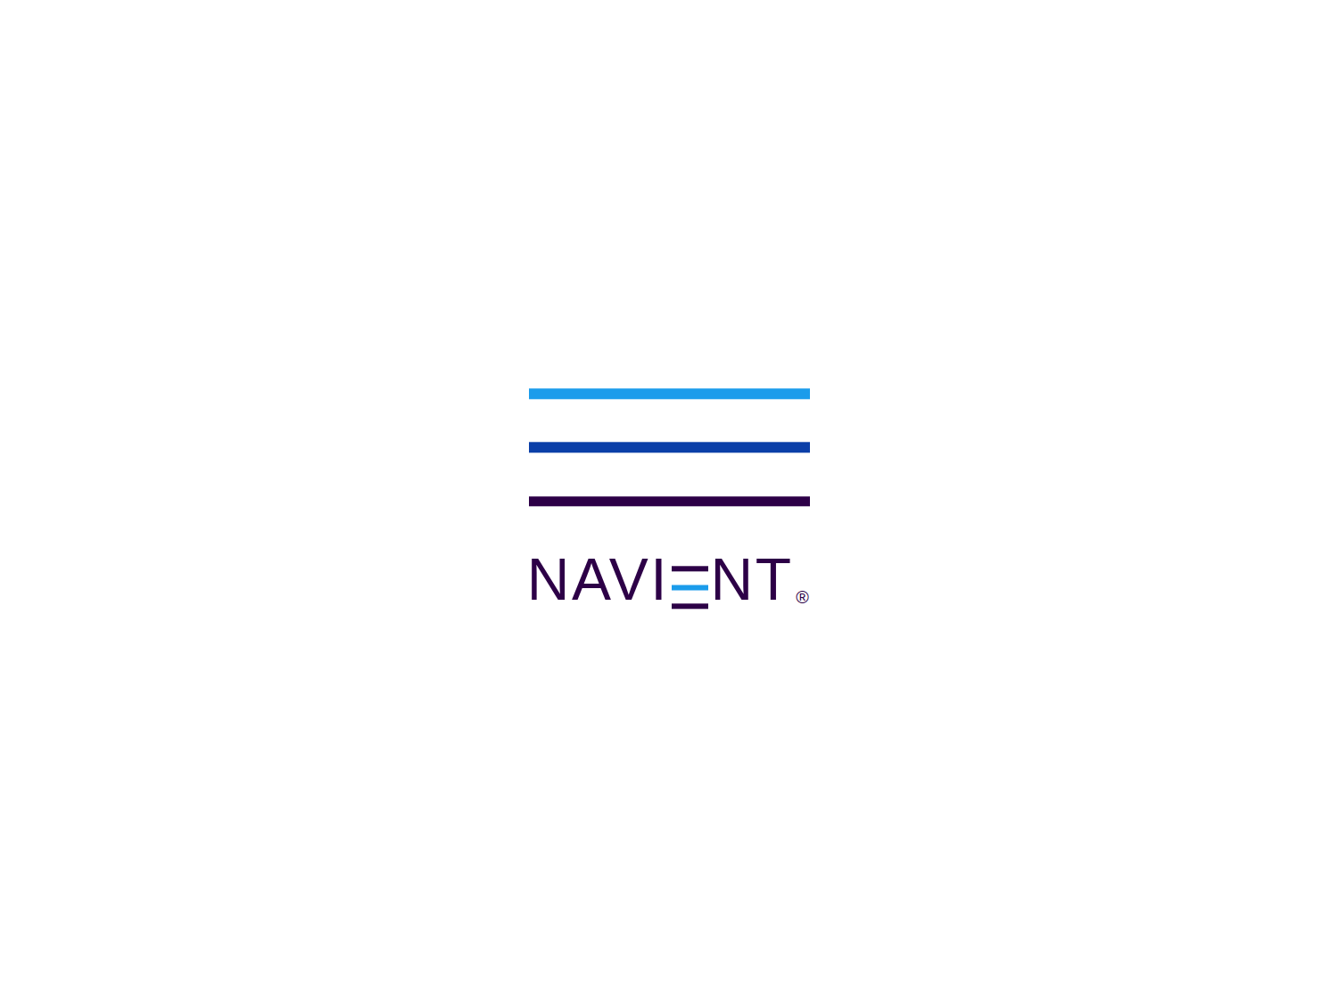NAVI NT®